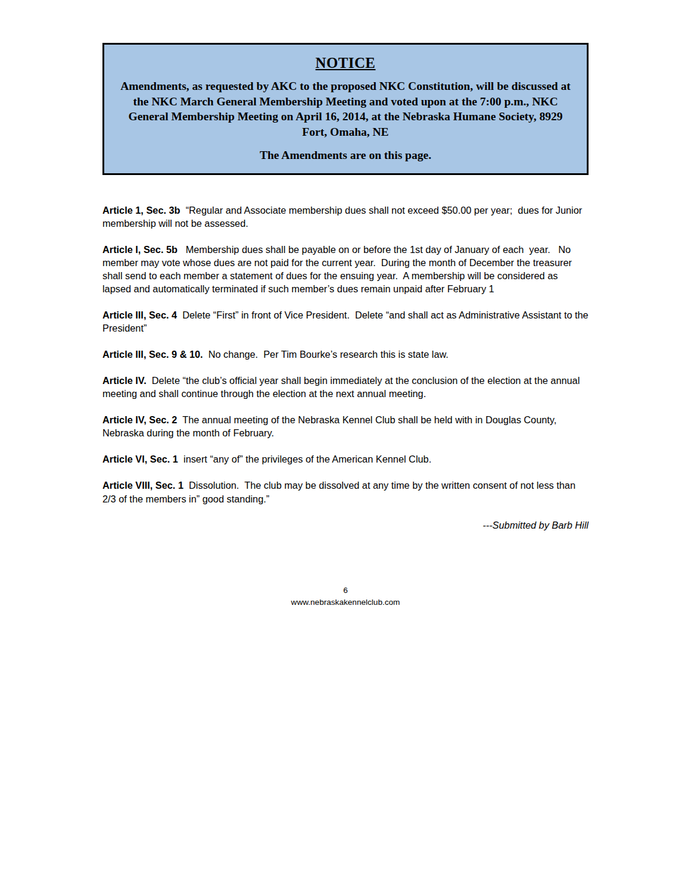NOTICE
Amendments, as requested by AKC to the proposed NKC Constitution, will be discussed at the NKC March General Membership Meeting and voted upon at the 7:00 p.m., NKC General Membership Meeting on April 16, 2014, at the Nebraska Humane Society, 8929 Fort, Omaha, NE
The Amendments are on this page.
Article 1, Sec. 3b “Regular and Associate membership dues shall not exceed $50.00 per year; dues for Junior membership will not be assessed.
Article I, Sec. 5b Membership dues shall be payable on or before the 1st day of January of each year. No member may vote whose dues are not paid for the current year. During the month of December the treasurer shall send to each member a statement of dues for the ensuing year. A membership will be considered as lapsed and automatically terminated if such member’s dues remain unpaid after February 1
Article III, Sec. 4 Delete “First” in front of Vice President. Delete “and shall act as Administrative Assistant to the President”
Article III, Sec. 9 & 10. No change. Per Tim Bourke’s research this is state law.
Article IV. Delete “the club’s official year shall begin immediately at the conclusion of the election at the annual meeting and shall continue through the election at the next annual meeting.
Article IV, Sec. 2 The annual meeting of the Nebraska Kennel Club shall be held with in Douglas County, Nebraska during the month of February.
Article VI, Sec. 1 insert “any of” the privileges of the American Kennel Club.
Article VIII, Sec. 1 Dissolution. The club may be dissolved at any time by the written consent of not less than 2/3 of the members in” good standing.”
---Submitted by Barb Hill
6
www.nebraskakennelclub.com